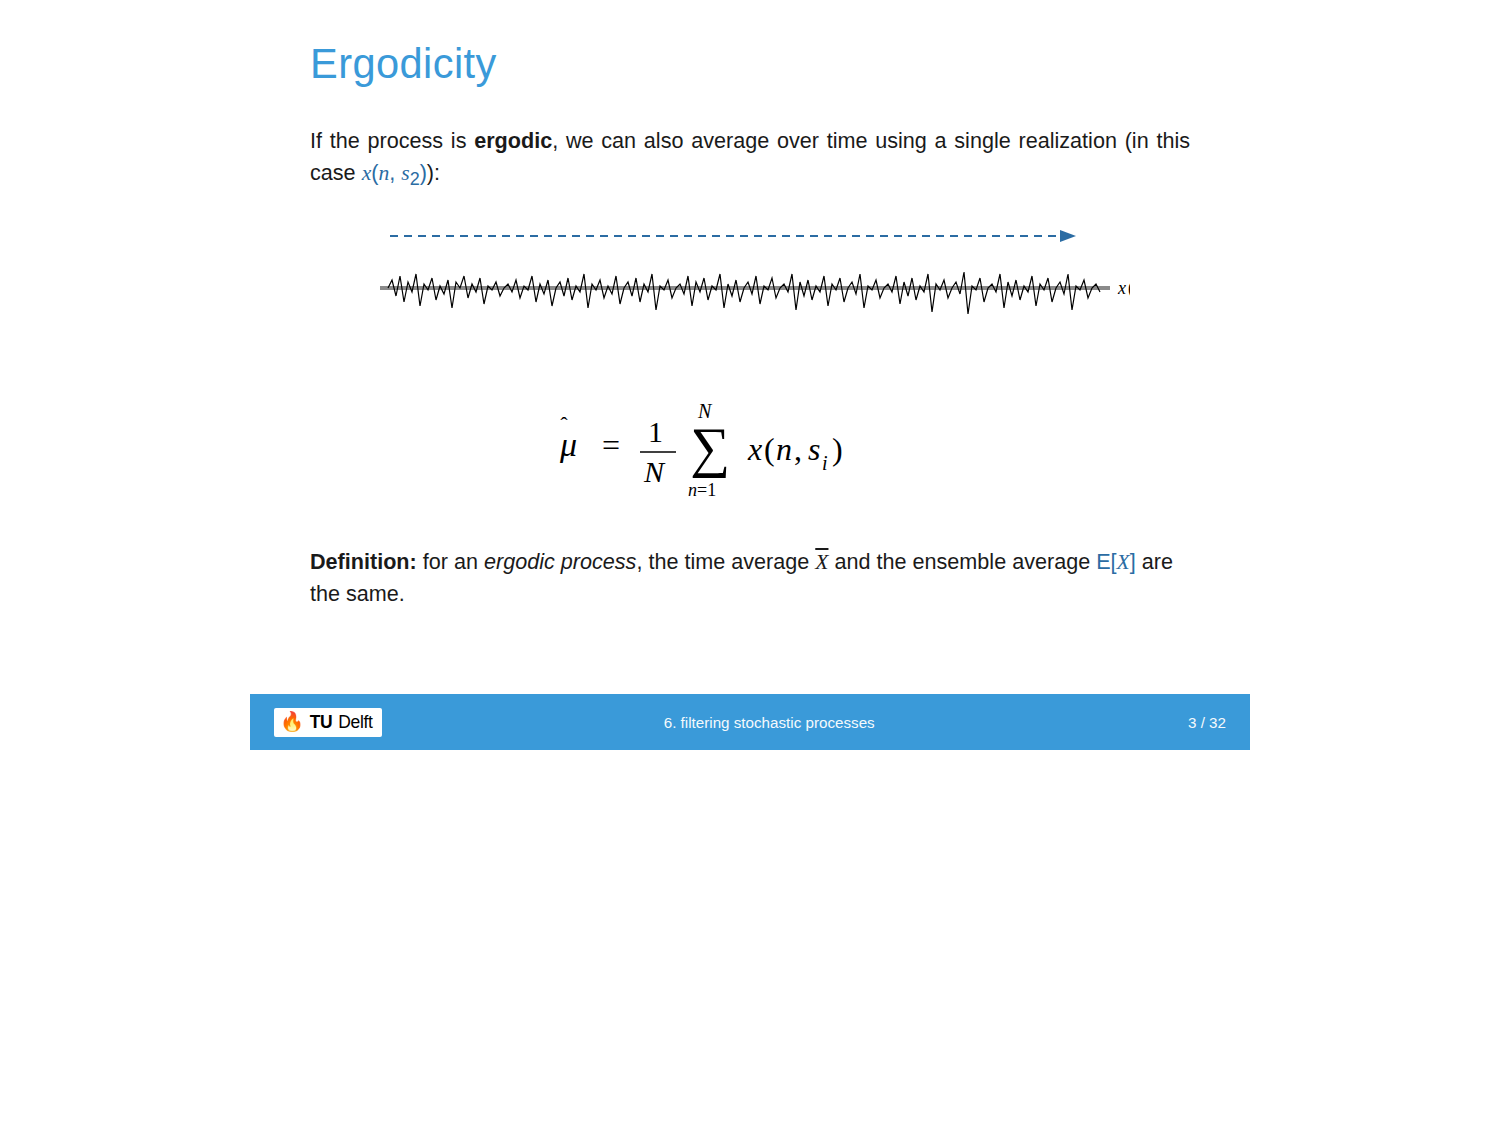Ergodicity
If the process is ergodic, we can also average over time using a single realization (in this case x(n, s2)):
x ( n , s 2 )
μ ̂ = 1 N ∑ N n=1 x ( n , s i )
Definition: for an ergodic process, the time average X and the ensemble average E[X] are the same.
🔥TU Delft
6. filtering stochastic processes
3 / 32